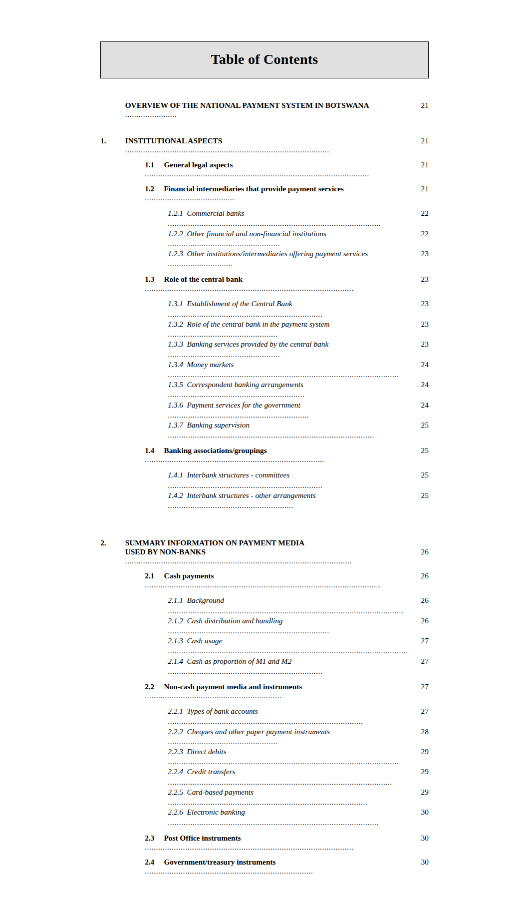Table of Contents
| | OVERVIEW OF THE NATIONAL PAYMENT SYSTEM IN BOTSWANA ....................... | 21 |
| 1. | INSTITUTIONAL ASPECTS ........................................................................................... | 21 |
| | 1.1 General legal aspects .................................................................................................... | 21 |
| | 1.2 Financial intermediaries that provide payment services ........................................ | 21 |
| | 1.2.1 Commercial banks ............................................................................................... | 22 |
| | 1.2.2 Other financial and non-financial institutions .................................................. | 22 |
| | 1.2.3 Other institutions/intermediaries offering payment services ............................. | 23 |
| | 1.3 Role of the central bank ............................................................................................. | 23 |
| | 1.3.1 Establishment of the Central Bank ..................................................................... | 23 |
| | 1.3.2 Role of the central bank in the payment system ................................................. | 23 |
| | 1.3.3 Banking services provided by the central bank .................................................. | 23 |
| | 1.3.4 Money markets ....................................................................................................... | 24 |
| | 1.3.5 Correspondent banking arrangements ............................................................. | 24 |
| | 1.3.6 Payment services for the government ............................................................... | 24 |
| | 1.3.7 Banking supervision ............................................................................................ | 25 |
| | 1.4 Banking associations/groupings ................................................................................ | 25 |
| | 1.4.1 Interbank structures - committees ..................................................................... | 25 |
| | 1.4.2 Interbank structures - other arrangements ........................................................ | 25 |
| 2. | SUMMARY INFORMATION ON PAYMENT MEDIA | |
| | USED BY NON-BANKS ..................................................................................................... | 26 |
| | 2.1 Cash payments ......................................................................................................... | 26 |
| | 2.1.1 Background ......................................................................................................... | 26 |
| | 2.1.2 Cash distribution and handling ........................................................................ | 26 |
| | 2.1.3 Cash usage ........................................................................................................... | 27 |
| | 2.1.4 Cash as proportion of M1 and M2 ..................................................................... | 27 |
| | 2.2 Non-cash payment media and instruments ............................................................. | 27 |
| | 2.2.1 Types of bank accounts ....................................................................................... | 27 |
| | 2.2.2 Cheques and other paper payment instruments ................................................. | 28 |
| | 2.2.3 Direct debits ....................................................................................................... | 29 |
| | 2.2.4 Credit transfers .................................................................................................... | 29 |
| | 2.2.5 Card-based payments ......................................................................................... | 29 |
| | 2.2.6 Electronic banking .............................................................................................. | 30 |
| | 2.3 Post Office instruments ............................................................................................. | 30 |
| | 2.4 Government/treasury instruments ........................................................................... | 30 |